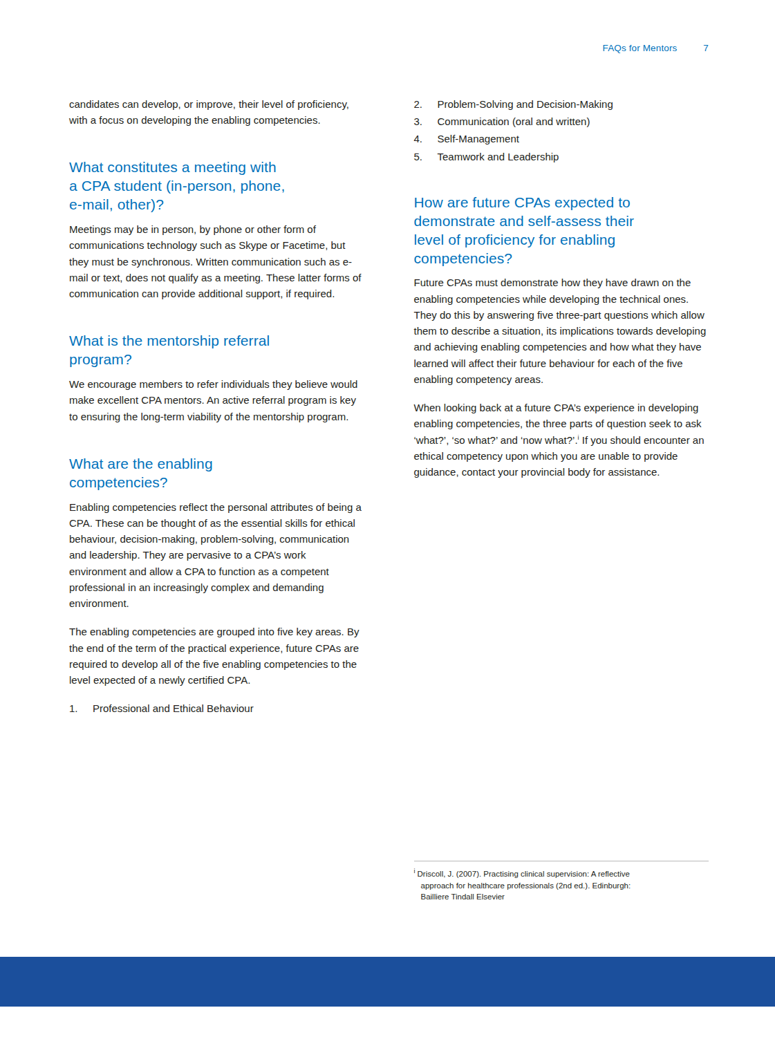FAQs for Mentors 7
candidates can develop, or improve, their level of proficiency, with a focus on developing the enabling competencies.
What constitutes a meeting with
a CPA student (in-person, phone,
e-mail, other)?
Meetings may be in person, by phone or other form of communications technology such as Skype or Facetime, but they must be synchronous. Written communication such as e-mail or text, does not qualify as a meeting. These latter forms of communication can provide additional support, if required.
What is the mentorship referral
program?
We encourage members to refer individuals they believe would make excellent CPA mentors. An active referral program is key to ensuring the long-term viability of the mentorship program.
What are the enabling
competencies?
Enabling competencies reflect the personal attributes of being a CPA. These can be thought of as the essential skills for ethical behaviour, decision-making, problem-solving, communication and leadership. They are pervasive to a CPA’s work environment and allow a CPA to function as a competent professional in an increasingly complex and demanding environment.
The enabling competencies are grouped into five key areas. By the end of the term of the practical experience, future CPAs are required to develop all of the five enabling competencies to the level expected of a newly certified CPA.
1. Professional and Ethical Behaviour
2. Problem-Solving and Decision-Making
3. Communication (oral and written)
4. Self-Management
5. Teamwork and Leadership
How are future CPAs expected to
demonstrate and self-assess their
level of proficiency for enabling
competencies?
Future CPAs must demonstrate how they have drawn on the enabling competencies while developing the technical ones. They do this by answering five three-part questions which allow them to describe a situation, its implications towards developing and achieving enabling competencies and how what they have learned will affect their future behaviour for each of the five enabling competency areas.
When looking back at a future CPA’s experience in developing enabling competencies, the three parts of question seek to ask ‘what?’, ‘so what?’ and ‘now what?’.i If you should encounter an ethical competency upon which you are unable to provide guidance, contact your provincial body for assistance.
i Driscoll, J. (2007). Practising clinical supervision: A reflective approach for healthcare professionals (2nd ed.). Edinburgh: Bailliere Tindall Elsevier